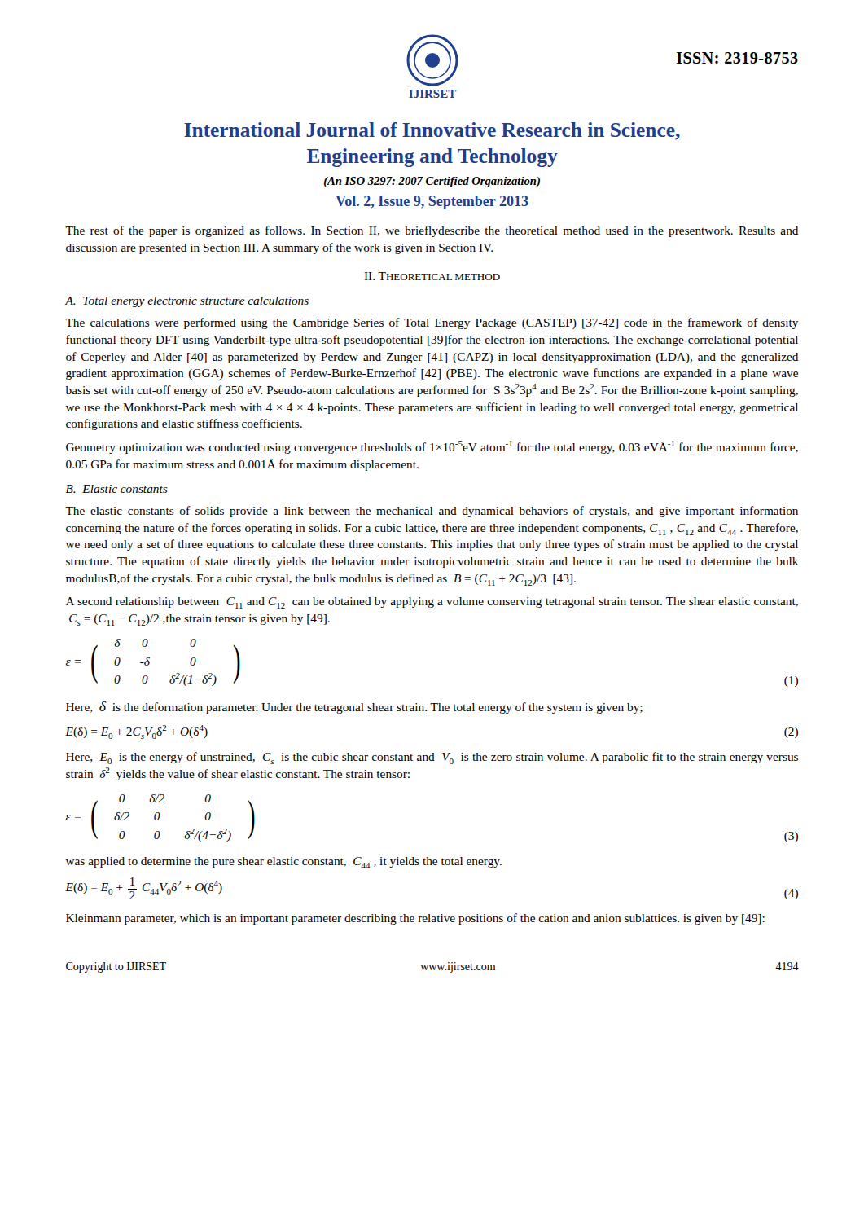IJIRSET
ISSN: 2319-8753
International Journal of Innovative Research in Science, Engineering and Technology
(An ISO 3297: 2007 Certified Organization)
Vol. 2, Issue 9, September 2013
The rest of the paper is organized as follows. In Section II, we brieflydescribe the theoretical method used in the presentwork. Results and discussion are presented in Section III. A summary of the work is given in Section IV.
II. THEORETICAL METHOD
A. Total energy electronic structure calculations
The calculations were performed using the Cambridge Series of Total Energy Package (CASTEP) [37-42] code in the framework of density functional theory DFT using Vanderbilt-type ultra-soft pseudopotential [39]for the electron-ion interactions. The exchange-correlational potential of Ceperley and Alder [40] as parameterized by Perdew and Zunger [41] (CAPZ) in local densityapproximation (LDA), and the generalized gradient approximation (GGA) schemes of Perdew-Burke-Ernzerhof [42] (PBE). The electronic wave functions are expanded in a plane wave basis set with cut-off energy of 250 eV. Pseudo-atom calculations are performed for S 3s23p4 and Be 2s2. For the Brillion-zone k-point sampling, we use the Monkhorst-Pack mesh with 4 × 4 × 4 k-points. These parameters are sufficient in leading to well converged total energy, geometrical configurations and elastic stiffness coefficients.
Geometry optimization was conducted using convergence thresholds of 1×10-5eV atom-1 for the total energy, 0.03 eVÅ-1 for the maximum force, 0.05 GPa for maximum stress and 0.001Å for maximum displacement.
B. Elastic constants
The elastic constants of solids provide a link between the mechanical and dynamical behaviors of crystals, and give important information concerning the nature of the forces operating in solids. For a cubic lattice, there are three independent components, C11 , C12 and C44 . Therefore, we need only a set of three equations to calculate these three constants. This implies that only three types of strain must be applied to the crystal structure. The equation of state directly yields the behavior under isotropicvolumetric strain and hence it can be used to determine the bulk modulusB,of the crystals. For a cubic crystal, the bulk modulus is defined as B = (C11 + 2C12)/3 [43].
A second relationship between C11 and C12 can be obtained by applying a volume conserving tetragonal strain tensor. The shear elastic constant, Cs = (C11 − C12)/2 ,the strain tensor is given by [49].
ε = (
| δ | 0 | 0 |
| 0 | -δ | 0 |
| 0 | 0 | δ 2 /(1−δ 2 ) |
)
(1)
Here, δ is the deformation parameter. Under the tetragonal shear strain. The total energy of the system is given by;
E(δ) = E0 + 2CsV0δ2 + O(δ4) (2)
Here, E0 is the energy of unstrained, Cs is the cubic shear constant and V0 is the zero strain volume. A parabolic fit to the strain energy versus strain δ2 yields the value of shear elastic constant. The strain tensor:
ε = (
| 0 | δ/2 | 0 |
| δ/2 | 0 | 0 |
| 0 | 0 | δ 2 /(4−δ 2 ) |
)
(3)
was applied to determine the pure shear elastic constant, C44 , it yields the total energy.
E(δ) = E0 + 12 C44V0δ2 + O(δ4) (4)
Kleinmann parameter, which is an important parameter describing the relative positions of the cation and anion sublattices. is given by [49]:
Copyright to IJIRSET
www.ijirset.com
4194